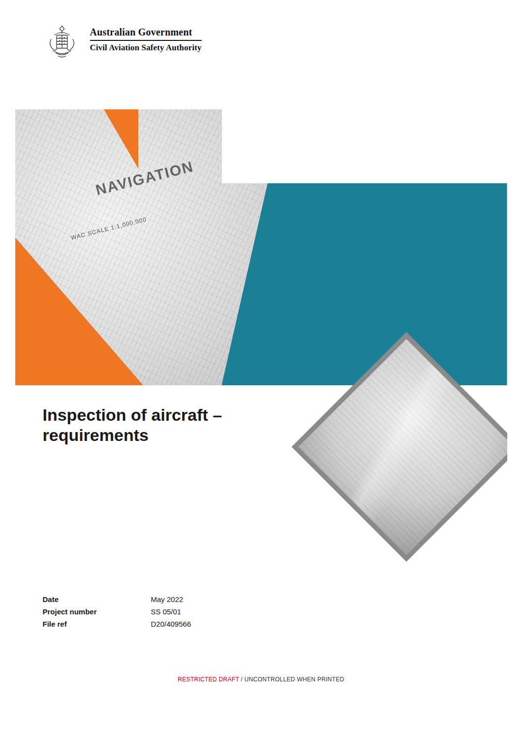Australian Government
Civil Aviation Safety Authority
ADVISORY CIRCULAR
AC 43-02 v1.0
Inspection of aircraft – requirements
| Date | May 2022 |
| Project number | SS 05/01 |
| File ref | D20/409566 |
RESTRICTED DRAFT / UNCONTROLLED WHEN PRINTED